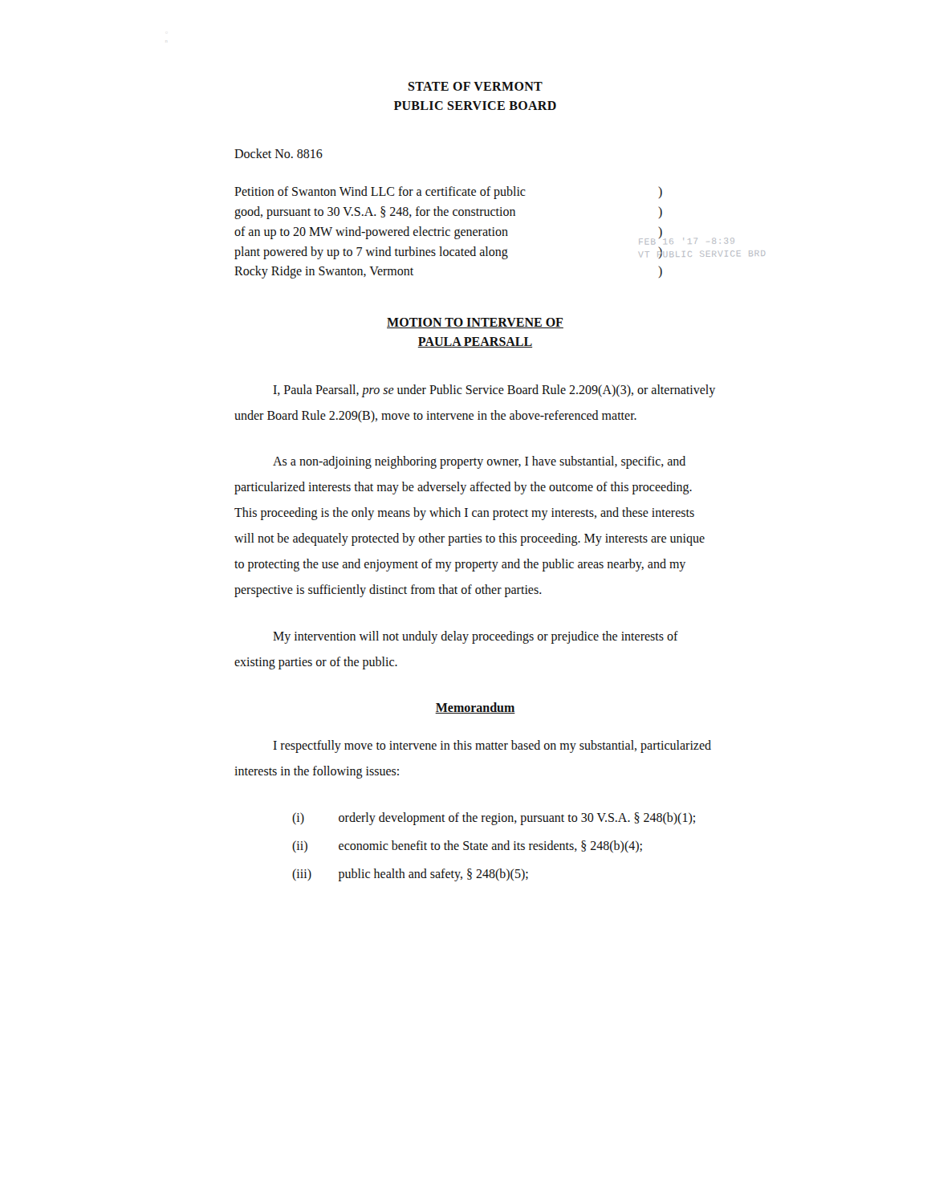◦
ⁿ
FEB 16 '17 –8:39
VT PUBLIC SERVICE BRD
STATE OF VERMONT
PUBLIC SERVICE BOARD
Docket No. 8816
| Petition of Swanton Wind LLC for a certificate of public | ) |
| good, pursuant to 30 V.S.A. § 248, for the construction | ) |
| of an up to 20 MW wind-powered electric generation | ) |
| plant powered by up to 7 wind turbines located along | ) |
| Rocky Ridge in Swanton, Vermont | ) |
MOTION TO INTERVENE OF
PAULA PEARSALL
I, Paula Pearsall, pro se under Public Service Board Rule 2.209(A)(3), or alternatively under Board Rule 2.209(B), move to intervene in the above-referenced matter.
As a non-adjoining neighboring property owner, I have substantial, specific, and particularized interests that may be adversely affected by the outcome of this proceeding. This proceeding is the only means by which I can protect my interests, and these interests will not be adequately protected by other parties to this proceeding. My interests are unique to protecting the use and enjoyment of my property and the public areas nearby, and my perspective is sufficiently distinct from that of other parties.
My intervention will not unduly delay proceedings or prejudice the interests of existing parties or of the public.
Memorandum
I respectfully move to intervene in this matter based on my substantial, particularized interests in the following issues:
(i) orderly development of the region, pursuant to 30 V.S.A. § 248(b)(1);
(ii) economic benefit to the State and its residents, § 248(b)(4);
(iii) public health and safety, § 248(b)(5);